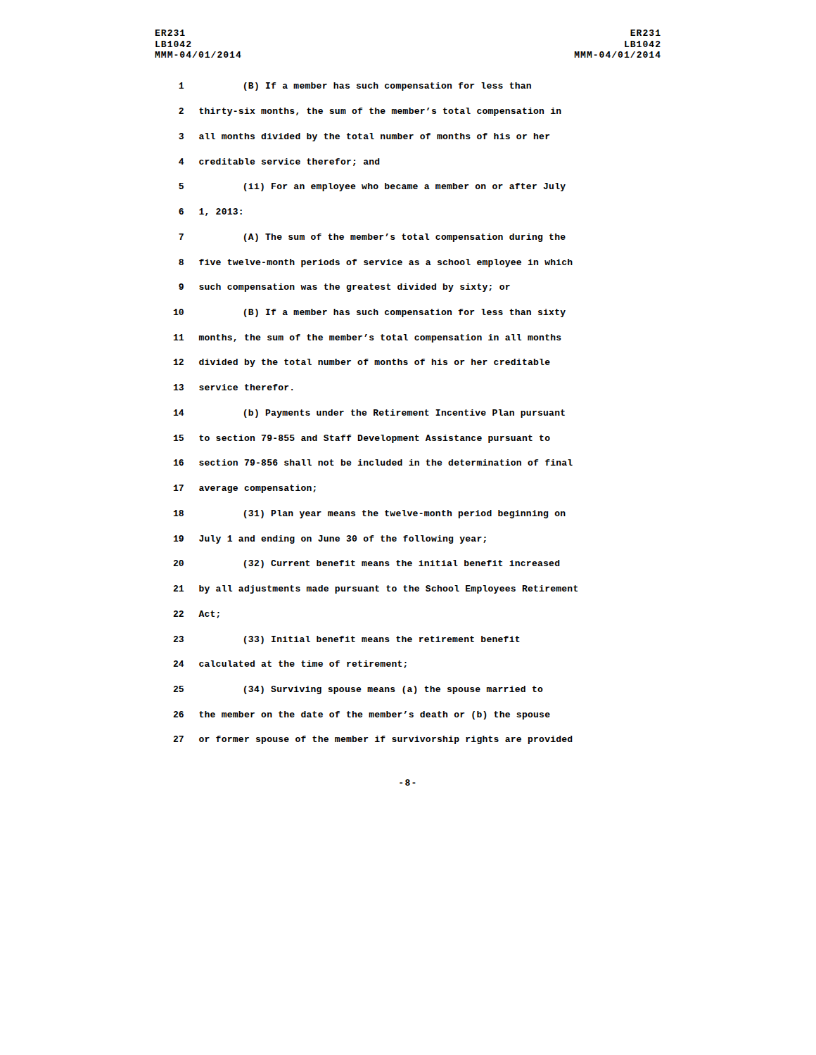ER231 ER231
LB1042 LB1042
MMM-04/01/2014 MMM-04/01/2014
1
(B) If a member has such compensation for less than
2
thirty-six months, the sum of the member’s total compensation in
3
all months divided by the total number of months of his or her
4
creditable service therefor; and
5
(ii) For an employee who became a member on or after July
6
1, 2013:
7
(A) The sum of the member’s total compensation during the
8
five twelve-month periods of service as a school employee in which
9
such compensation was the greatest divided by sixty; or
10
(B) If a member has such compensation for less than sixty
11
months, the sum of the member’s total compensation in all months
12
divided by the total number of months of his or her creditable
13
service therefor.
14
(b) Payments under the Retirement Incentive Plan pursuant
15
to section 79-855 and Staff Development Assistance pursuant to
16
section 79-856 shall not be included in the determination of final
17
average compensation;
18
(31) Plan year means the twelve-month period beginning on
19
July 1 and ending on June 30 of the following year;
20
(32) Current benefit means the initial benefit increased
21
by all adjustments made pursuant to the School Employees Retirement
22
Act;
23
(33) Initial benefit means the retirement benefit
24
calculated at the time of retirement;
25
(34) Surviving spouse means (a) the spouse married to
26
the member on the date of the member’s death or (b) the spouse
27
or former spouse of the member if survivorship rights are provided
-8-